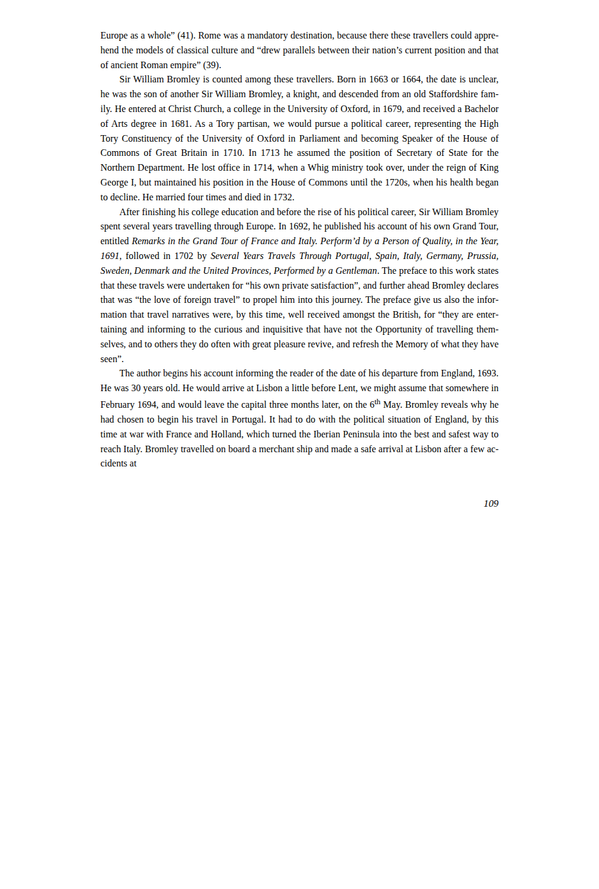Europe as a whole” (41). Rome was a mandatory destination, because there these travellers could apprehend the models of classical culture and “drew parallels between their nation’s current position and that of ancient Roman empire” (39).
Sir William Bromley is counted among these travellers. Born in 1663 or 1664, the date is unclear, he was the son of another Sir William Bromley, a knight, and descended from an old Staffordshire family. He entered at Christ Church, a college in the University of Oxford, in 1679, and received a Bachelor of Arts degree in 1681. As a Tory partisan, we would pursue a political career, representing the High Tory Constituency of the University of Oxford in Parliament and becoming Speaker of the House of Commons of Great Britain in 1710. In 1713 he assumed the position of Secretary of State for the Northern Department. He lost office in 1714, when a Whig ministry took over, under the reign of King George I, but maintained his position in the House of Commons until the 1720s, when his health began to decline. He married four times and died in 1732.
After finishing his college education and before the rise of his political career, Sir William Bromley spent several years travelling through Europe. In 1692, he published his account of his own Grand Tour, entitled Remarks in the Grand Tour of France and Italy. Perform’d by a Person of Quality, in the Year, 1691, followed in 1702 by Several Years Travels Through Portugal, Spain, Italy, Germany, Prussia, Sweden, Denmark and the United Provinces, Performed by a Gentleman. The preface to this work states that these travels were undertaken for “his own private satisfaction”, and further ahead Bromley declares that was “the love of foreign travel” to propel him into this journey. The preface give us also the information that travel narratives were, by this time, well received amongst the British, for “they are entertaining and informing to the curious and inquisitive that have not the Opportunity of travelling themselves, and to others they do often with great pleasure revive, and refresh the Memory of what they have seen”.
The author begins his account informing the reader of the date of his departure from England, 1693. He was 30 years old. He would arrive at Lisbon a little before Lent, we might assume that somewhere in February 1694, and would leave the capital three months later, on the 6th May. Bromley reveals why he had chosen to begin his travel in Portugal. It had to do with the political situation of England, by this time at war with France and Holland, which turned the Iberian Peninsula into the best and safest way to reach Italy. Bromley travelled on board a merchant ship and made a safe arrival at Lisbon after a few accidents at
109